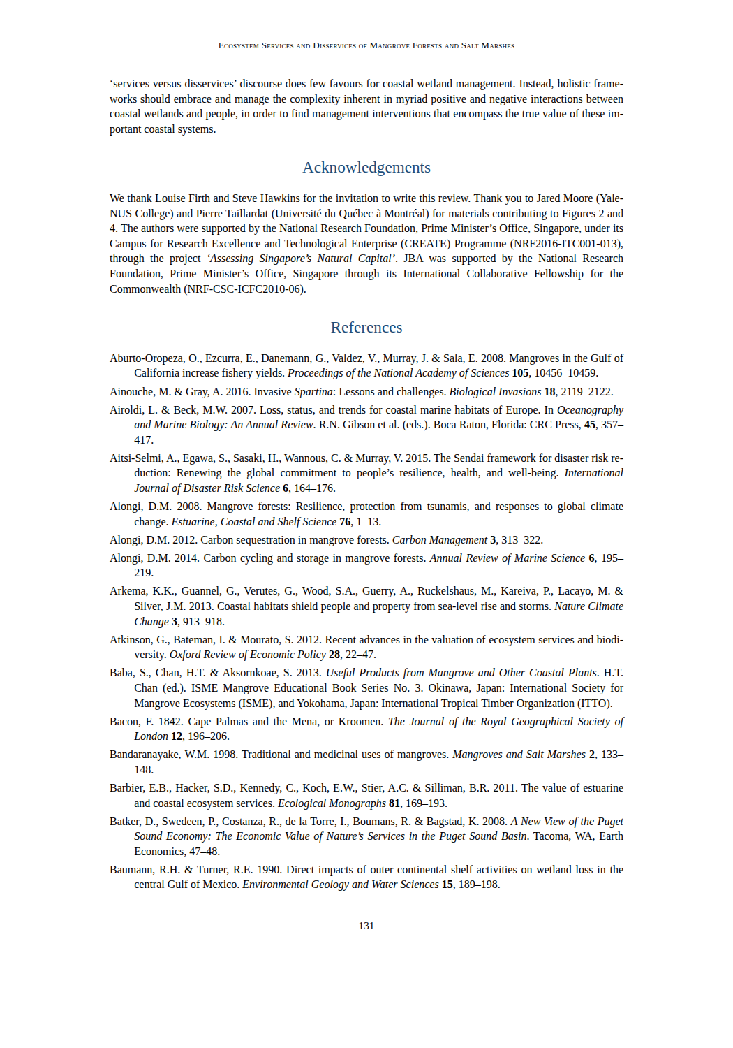Ecosystem Services and Disservices of Mangrove Forests and Salt Marshes
‘services versus disservices’ discourse does few favours for coastal wetland management. Instead, holistic frameworks should embrace and manage the complexity inherent in myriad positive and negative interactions between coastal wetlands and people, in order to find management interventions that encompass the true value of these important coastal systems.
Acknowledgements
We thank Louise Firth and Steve Hawkins for the invitation to write this review. Thank you to Jared Moore (Yale-NUS College) and Pierre Taillardat (Université du Québec à Montréal) for materials contributing to Figures 2 and 4. The authors were supported by the National Research Foundation, Prime Minister’s Office, Singapore, under its Campus for Research Excellence and Technological Enterprise (CREATE) Programme (NRF2016-ITC001-013), through the project ‘Assessing Singapore’s Natural Capital’. JBA was supported by the National Research Foundation, Prime Minister’s Office, Singapore through its International Collaborative Fellowship for the Commonwealth (NRF-CSC-ICFC2010-06).
References
Aburto-Oropeza, O., Ezcurra, E., Danemann, G., Valdez, V., Murray, J. & Sala, E. 2008. Mangroves in the Gulf of California increase fishery yields. Proceedings of the National Academy of Sciences 105, 10456–10459.
Ainouche, M. & Gray, A. 2016. Invasive Spartina: Lessons and challenges. Biological Invasions 18, 2119–2122.
Airoldi, L. & Beck, M.W. 2007. Loss, status, and trends for coastal marine habitats of Europe. In Oceanography and Marine Biology: An Annual Review. R.N. Gibson et al. (eds.). Boca Raton, Florida: CRC Press, 45, 357–417.
Aitsi-Selmi, A., Egawa, S., Sasaki, H., Wannous, C. & Murray, V. 2015. The Sendai framework for disaster risk reduction: Renewing the global commitment to people’s resilience, health, and well-being. International Journal of Disaster Risk Science 6, 164–176.
Alongi, D.M. 2008. Mangrove forests: Resilience, protection from tsunamis, and responses to global climate change. Estuarine, Coastal and Shelf Science 76, 1–13.
Alongi, D.M. 2012. Carbon sequestration in mangrove forests. Carbon Management 3, 313–322.
Alongi, D.M. 2014. Carbon cycling and storage in mangrove forests. Annual Review of Marine Science 6, 195–219.
Arkema, K.K., Guannel, G., Verutes, G., Wood, S.A., Guerry, A., Ruckelshaus, M., Kareiva, P., Lacayo, M. & Silver, J.M. 2013. Coastal habitats shield people and property from sea-level rise and storms. Nature Climate Change 3, 913–918.
Atkinson, G., Bateman, I. & Mourato, S. 2012. Recent advances in the valuation of ecosystem services and biodiversity. Oxford Review of Economic Policy 28, 22–47.
Baba, S., Chan, H.T. & Aksornkoae, S. 2013. Useful Products from Mangrove and Other Coastal Plants. H.T. Chan (ed.). ISME Mangrove Educational Book Series No. 3. Okinawa, Japan: International Society for Mangrove Ecosystems (ISME), and Yokohama, Japan: International Tropical Timber Organization (ITTO).
Bacon, F. 1842. Cape Palmas and the Mena, or Kroomen. The Journal of the Royal Geographical Society of London 12, 196–206.
Bandaranayake, W.M. 1998. Traditional and medicinal uses of mangroves. Mangroves and Salt Marshes 2, 133–148.
Barbier, E.B., Hacker, S.D., Kennedy, C., Koch, E.W., Stier, A.C. & Silliman, B.R. 2011. The value of estuarine and coastal ecosystem services. Ecological Monographs 81, 169–193.
Batker, D., Swedeen, P., Costanza, R., de la Torre, I., Boumans, R. & Bagstad, K. 2008. A New View of the Puget Sound Economy: The Economic Value of Nature’s Services in the Puget Sound Basin. Tacoma, WA, Earth Economics, 47–48.
Baumann, R.H. & Turner, R.E. 1990. Direct impacts of outer continental shelf activities on wetland loss in the central Gulf of Mexico. Environmental Geology and Water Sciences 15, 189–198.
131